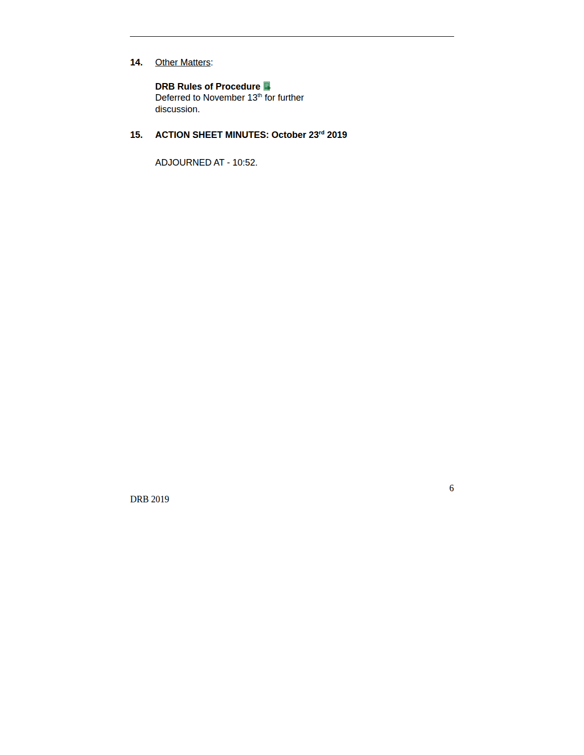14.
Other Matters:
DRB Rules of Procedure
Deferred to November 13th for further
discussion.
15.
ACTION SHEET MINUTES: October 23rd 2019
ADJOURNED AT - 10:52.
DRB 2019
6